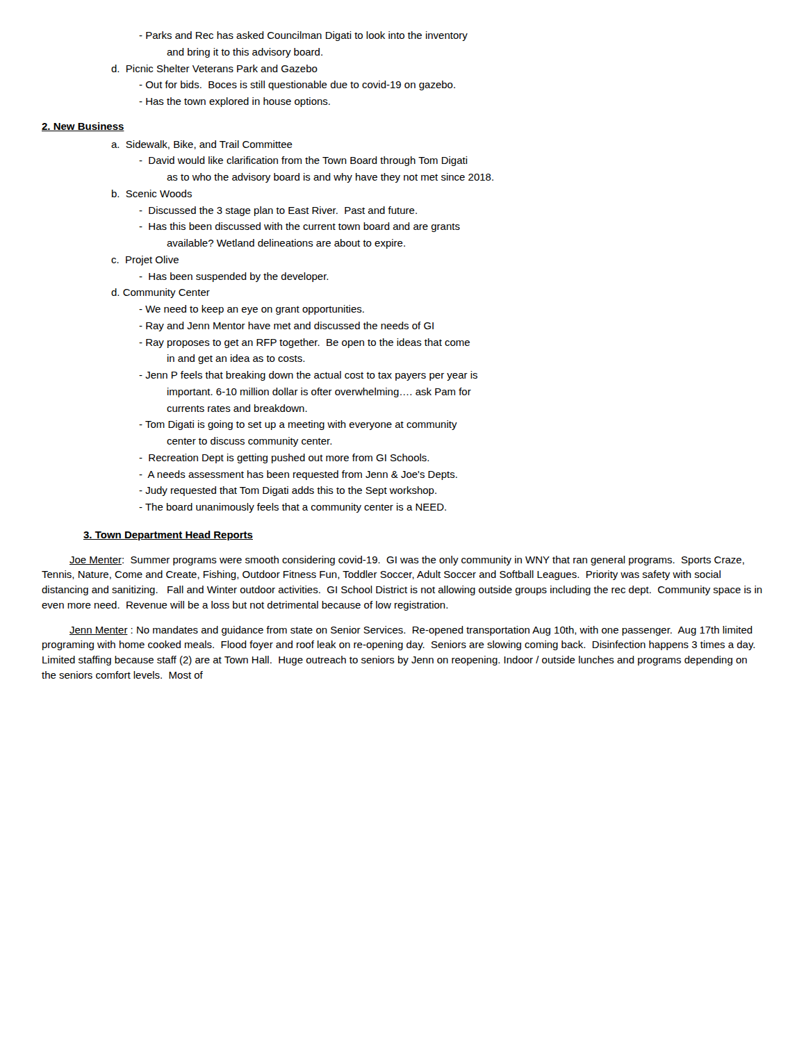- Parks and Rec has asked Councilman Digati to look into the inventory
and bring it to this advisory board.
d. Picnic Shelter Veterans Park and Gazebo
- Out for bids. Boces is still questionable due to covid-19 on gazebo.
- Has the town explored in house options.
2. New Business
a. Sidewalk, Bike, and Trail Committee
- David would like clarification from the Town Board through Tom Digati
as to who the advisory board is and why have they not met since 2018.
b. Scenic Woods
- Discussed the 3 stage plan to East River. Past and future.
- Has this been discussed with the current town board and are grants
available? Wetland delineations are about to expire.
c. Projet Olive
- Has been suspended by the developer.
d. Community Center
- We need to keep an eye on grant opportunities.
- Ray and Jenn Mentor have met and discussed the needs of GI
- Ray proposes to get an RFP together. Be open to the ideas that come
in and get an idea as to costs.
- Jenn P feels that breaking down the actual cost to tax payers per year is
important. 6-10 million dollar is ofter overwhelming…. ask Pam for
currents rates and breakdown.
- Tom Digati is going to set up a meeting with everyone at community
center to discuss community center.
- Recreation Dept is getting pushed out more from GI Schools.
- A needs assessment has been requested from Jenn & Joe's Depts.
- Judy requested that Tom Digati adds this to the Sept workshop.
- The board unanimously feels that a community center is a NEED.
3. Town Department Head Reports
Joe Menter: Summer programs were smooth considering covid-19. GI was the only community in WNY that ran general programs. Sports Craze, Tennis, Nature, Come and Create, Fishing, Outdoor Fitness Fun, Toddler Soccer, Adult Soccer and Softball Leagues. Priority was safety with social distancing and sanitizing. Fall and Winter outdoor activities. GI School District is not allowing outside groups including the rec dept. Community space is in even more need. Revenue will be a loss but not detrimental because of low registration.
Jenn Menter : No mandates and guidance from state on Senior Services. Re-opened transportation Aug 10th, with one passenger. Aug 17th limited programing with home cooked meals. Flood foyer and roof leak on re-opening day. Seniors are slowing coming back. Disinfection happens 3 times a day. Limited staffing because staff (2) are at Town Hall. Huge outreach to seniors by Jenn on reopening. Indoor / outside lunches and programs depending on the seniors comfort levels. Most of